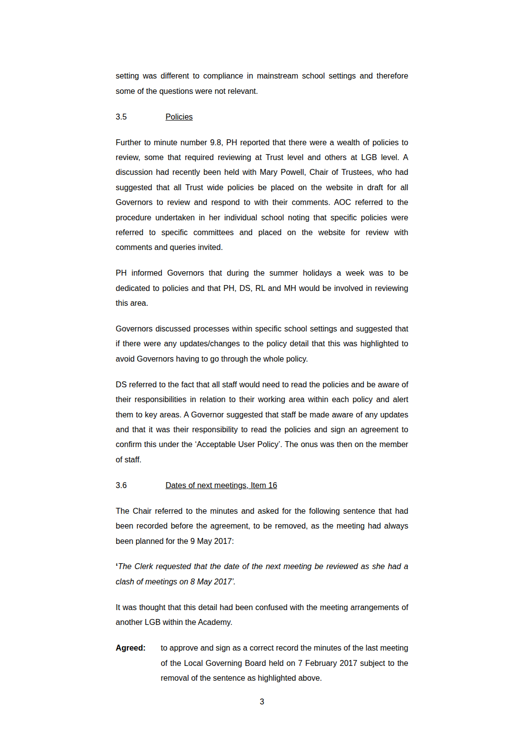setting was different to compliance in mainstream school settings and therefore some of the questions were not relevant.
3.5 Policies
Further to minute number 9.8, PH reported that there were a wealth of policies to review, some that required reviewing at Trust level and others at LGB level. A discussion had recently been held with Mary Powell, Chair of Trustees, who had suggested that all Trust wide policies be placed on the website in draft for all Governors to review and respond to with their comments. AOC referred to the procedure undertaken in her individual school noting that specific policies were referred to specific committees and placed on the website for review with comments and queries invited.
PH informed Governors that during the summer holidays a week was to be dedicated to policies and that PH, DS, RL and MH would be involved in reviewing this area.
Governors discussed processes within specific school settings and suggested that if there were any updates/changes to the policy detail that this was highlighted to avoid Governors having to go through the whole policy.
DS referred to the fact that all staff would need to read the policies and be aware of their responsibilities in relation to their working area within each policy and alert them to key areas. A Governor suggested that staff be made aware of any updates and that it was their responsibility to read the policies and sign an agreement to confirm this under the ‘Acceptable User Policy’. The onus was then on the member of staff.
3.6 Dates of next meetings, Item 16
The Chair referred to the minutes and asked for the following sentence that had been recorded before the agreement, to be removed, as the meeting had always been planned for the 9 May 2017:
‘The Clerk requested that the date of the next meeting be reviewed as she had a clash of meetings on 8 May 2017’.
It was thought that this detail had been confused with the meeting arrangements of another LGB within the Academy.
Agreed:
to approve and sign as a correct record the minutes of the last meeting of the Local Governing Board held on 7 February 2017 subject to the removal of the sentence as highlighted above.
3